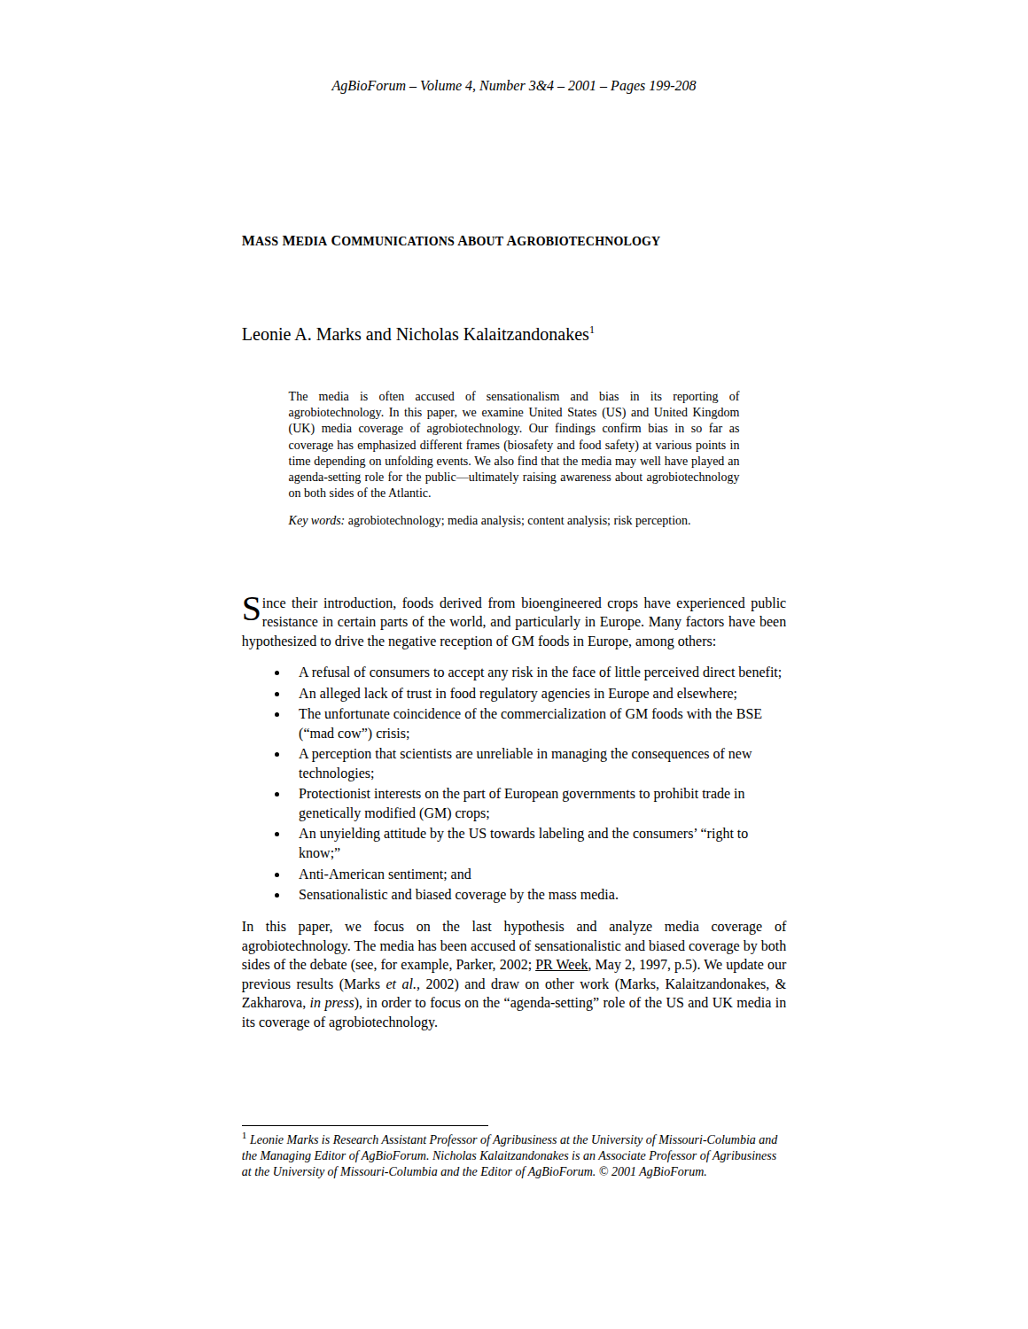AgBioForum – Volume 4, Number 3&4 – 2001 – Pages 199-208
MASS MEDIA COMMUNICATIONS ABOUT AGROBIOTECHNOLOGY
Leonie A. Marks and Nicholas Kalaitzandonakes1
The media is often accused of sensationalism and bias in its reporting of agrobiotechnology. In this paper, we examine United States (US) and United Kingdom (UK) media coverage of agrobiotechnology. Our findings confirm bias in so far as coverage has emphasized different frames (biosafety and food safety) at various points in time depending on unfolding events. We also find that the media may well have played an agenda-setting role for the public—ultimately raising awareness about agrobiotechnology on both sides of the Atlantic.
Key words: agrobiotechnology; media analysis; content analysis; risk perception.
Since their introduction, foods derived from bioengineered crops have experienced public resistance in certain parts of the world, and particularly in Europe. Many factors have been hypothesized to drive the negative reception of GM foods in Europe, among others:
A refusal of consumers to accept any risk in the face of little perceived direct benefit;
An alleged lack of trust in food regulatory agencies in Europe and elsewhere;
The unfortunate coincidence of the commercialization of GM foods with the BSE (“mad cow”) crisis;
A perception that scientists are unreliable in managing the consequences of new technologies;
Protectionist interests on the part of European governments to prohibit trade in genetically modified (GM) crops;
An unyielding attitude by the US towards labeling and the consumers’ “right to know;”
Anti-American sentiment; and
Sensationalistic and biased coverage by the mass media.
In this paper, we focus on the last hypothesis and analyze media coverage of agrobiotechnology. The media has been accused of sensationalistic and biased coverage by both sides of the debate (see, for example, Parker, 2002; PR Week, May 2, 1997, p.5). We update our previous results (Marks et al., 2002) and draw on other work (Marks, Kalaitzandonakes, & Zakharova, in press), in order to focus on the “agenda-setting” role of the US and UK media in its coverage of agrobiotechnology.
1 Leonie Marks is Research Assistant Professor of Agribusiness at the University of Missouri-Columbia and the Managing Editor of AgBioForum. Nicholas Kalaitzandonakes is an Associate Professor of Agribusiness at the University of Missouri-Columbia and the Editor of AgBioForum. © 2001 AgBioForum.